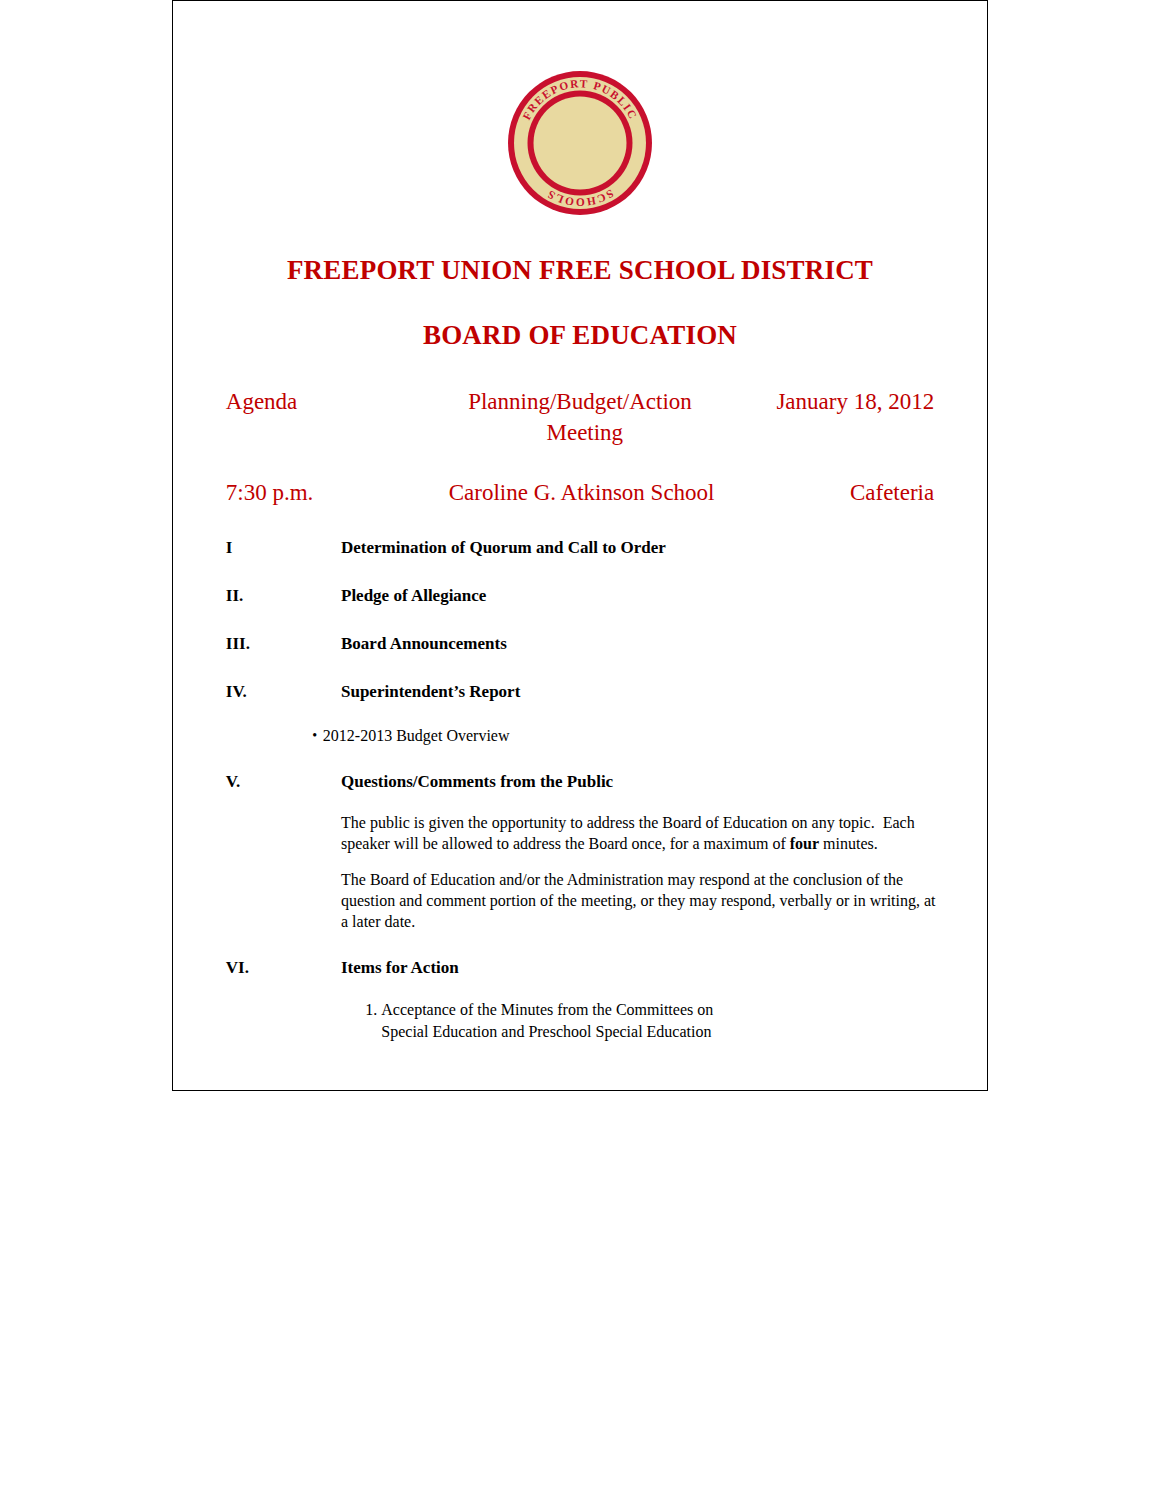FREEPORT PUBLIC SCHOOLS FS
FREEPORT UNION FREE SCHOOL DISTRICT
BOARD OF EDUCATION
Agenda Planning/Budget/ActionMeeting January 18, 2012
7:30 p.m. Caroline G. Atkinson School Cafeteria
I
Determination of Quorum and Call to Order
II.
Pledge of Allegiance
III.
Board Announcements
IV.
Superintendent’s Report
•2012-2013 Budget Overview
V.
Questions/Comments from the Public
The public is given the opportunity to address the Board of Education on any topic. Each speaker will be allowed to address the Board once, for a maximum of four minutes.
The Board of Education and/or the Administration may respond at the conclusion of the question and comment portion of the meeting, or they may respond, verbally or in writing, at a later date.
VI.
Items for Action
Acceptance of the Minutes from the Committees onSpecial Education and Preschool Special Education